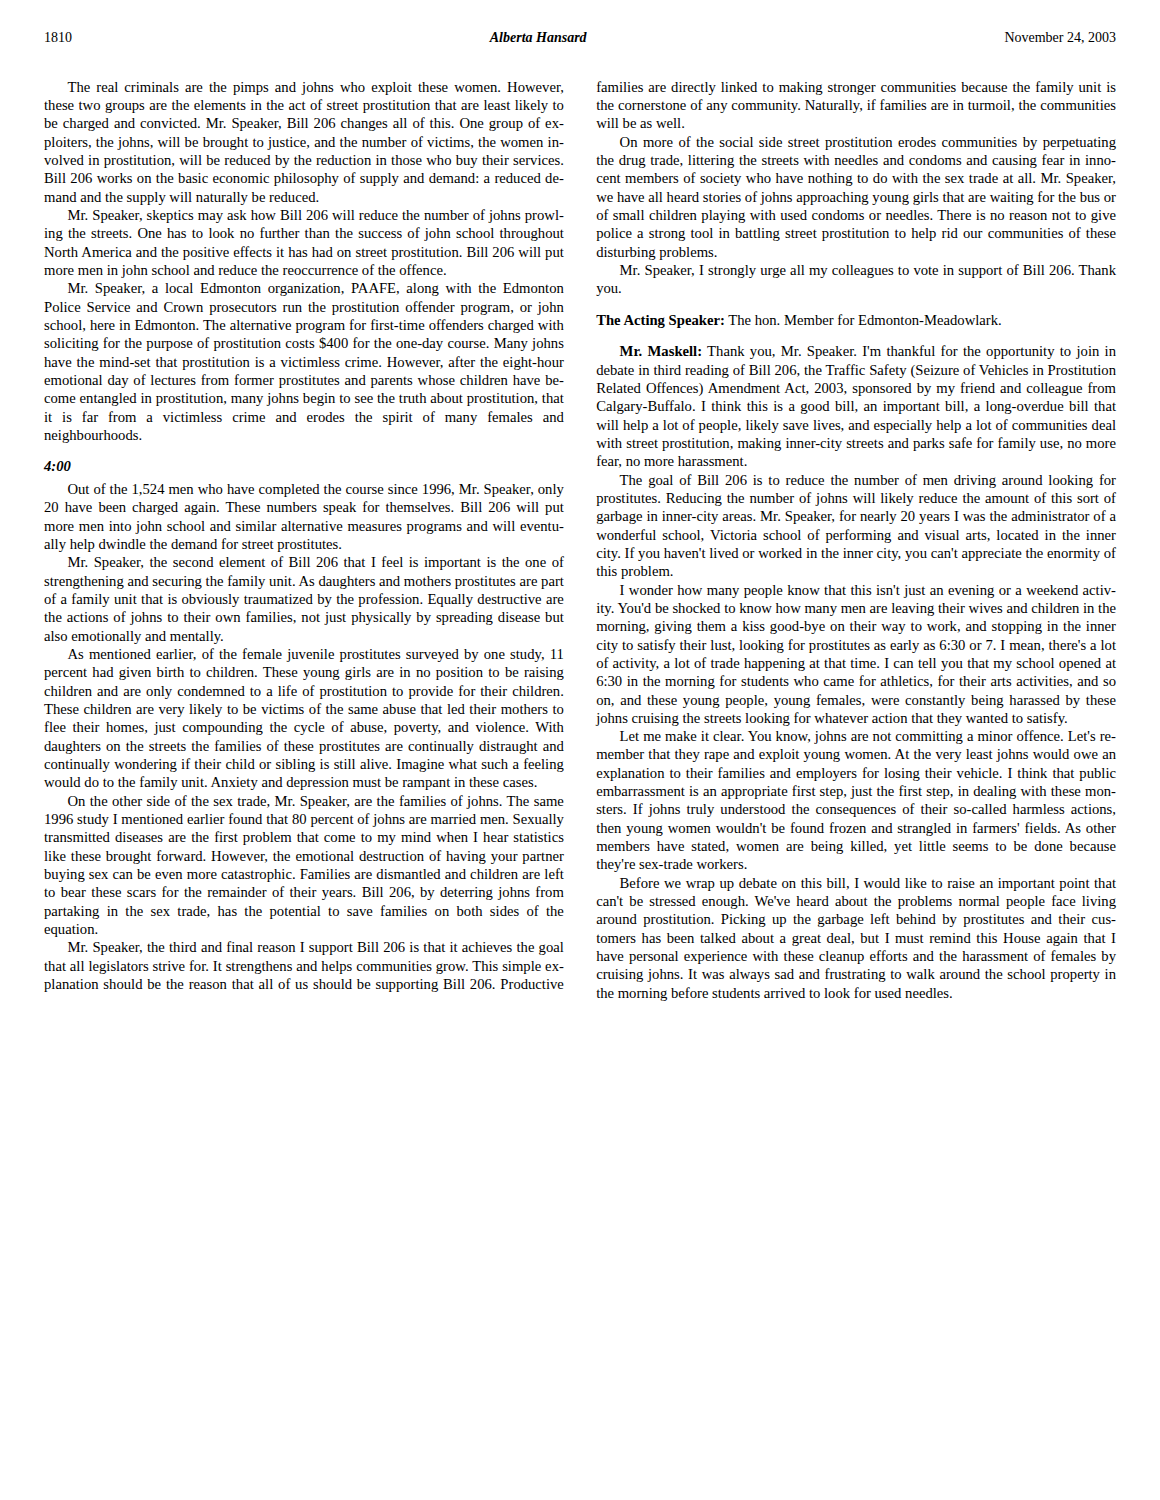1810 Alberta Hansard November 24, 2003
The real criminals are the pimps and johns who exploit these women. However, these two groups are the elements in the act of street prostitution that are least likely to be charged and convicted. Mr. Speaker, Bill 206 changes all of this. One group of exploiters, the johns, will be brought to justice, and the number of victims, the women involved in prostitution, will be reduced by the reduction in those who buy their services. Bill 206 works on the basic economic philosophy of supply and demand: a reduced demand and the supply will naturally be reduced.
Mr. Speaker, skeptics may ask how Bill 206 will reduce the number of johns prowling the streets. One has to look no further than the success of john school throughout North America and the positive effects it has had on street prostitution. Bill 206 will put more men in john school and reduce the reoccurrence of the offence.
Mr. Speaker, a local Edmonton organization, PAAFE, along with the Edmonton Police Service and Crown prosecutors run the prostitution offender program, or john school, here in Edmonton. The alternative program for first-time offenders charged with soliciting for the purpose of prostitution costs $400 for the one-day course. Many johns have the mind-set that prostitution is a victimless crime. However, after the eight-hour emotional day of lectures from former prostitutes and parents whose children have become entangled in prostitution, many johns begin to see the truth about prostitution, that it is far from a victimless crime and erodes the spirit of many females and neighbourhoods.
4:00
Out of the 1,524 men who have completed the course since 1996, Mr. Speaker, only 20 have been charged again. These numbers speak for themselves. Bill 206 will put more men into john school and similar alternative measures programs and will eventually help dwindle the demand for street prostitutes.
Mr. Speaker, the second element of Bill 206 that I feel is important is the one of strengthening and securing the family unit. As daughters and mothers prostitutes are part of a family unit that is obviously traumatized by the profession. Equally destructive are the actions of johns to their own families, not just physically by spreading disease but also emotionally and mentally.
As mentioned earlier, of the female juvenile prostitutes surveyed by one study, 11 percent had given birth to children. These young girls are in no position to be raising children and are only condemned to a life of prostitution to provide for their children. These children are very likely to be victims of the same abuse that led their mothers to flee their homes, just compounding the cycle of abuse, poverty, and violence. With daughters on the streets the families of these prostitutes are continually distraught and continually wondering if their child or sibling is still alive. Imagine what such a feeling would do to the family unit. Anxiety and depression must be rampant in these cases.
On the other side of the sex trade, Mr. Speaker, are the families of johns. The same 1996 study I mentioned earlier found that 80 percent of johns are married men. Sexually transmitted diseases are the first problem that come to my mind when I hear statistics like these brought forward. However, the emotional destruction of having your partner buying sex can be even more catastrophic. Families are dismantled and children are left to bear these scars for the remainder of their years. Bill 206, by deterring johns from partaking in the sex trade, has the potential to save families on both sides of the equation.
Mr. Speaker, the third and final reason I support Bill 206 is that it achieves the goal that all legislators strive for. It strengthens and helps communities grow. This simple explanation should be the reason that all of us should be supporting Bill 206. Productive families are directly linked to making stronger communities because the family unit is the cornerstone of any community. Naturally, if families are in turmoil, the communities will be as well.
On more of the social side street prostitution erodes communities by perpetuating the drug trade, littering the streets with needles and condoms and causing fear in innocent members of society who have nothing to do with the sex trade at all. Mr. Speaker, we have all heard stories of johns approaching young girls that are waiting for the bus or of small children playing with used condoms or needles. There is no reason not to give police a strong tool in battling street prostitution to help rid our communities of these disturbing problems.
Mr. Speaker, I strongly urge all my colleagues to vote in support of Bill 206. Thank you.
The Acting Speaker: The hon. Member for Edmonton-Meadowlark.
Mr. Maskell: Thank you, Mr. Speaker. I'm thankful for the opportunity to join in debate in third reading of Bill 206, the Traffic Safety (Seizure of Vehicles in Prostitution Related Offences) Amendment Act, 2003, sponsored by my friend and colleague from Calgary-Buffalo. I think this is a good bill, an important bill, a long-overdue bill that will help a lot of people, likely save lives, and especially help a lot of communities deal with street prostitution, making inner-city streets and parks safe for family use, no more fear, no more harassment.
The goal of Bill 206 is to reduce the number of men driving around looking for prostitutes. Reducing the number of johns will likely reduce the amount of this sort of garbage in inner-city areas. Mr. Speaker, for nearly 20 years I was the administrator of a wonderful school, Victoria school of performing and visual arts, located in the inner city. If you haven't lived or worked in the inner city, you can't appreciate the enormity of this problem.
I wonder how many people know that this isn't just an evening or a weekend activity. You'd be shocked to know how many men are leaving their wives and children in the morning, giving them a kiss good-bye on their way to work, and stopping in the inner city to satisfy their lust, looking for prostitutes as early as 6:30 or 7. I mean, there's a lot of activity, a lot of trade happening at that time. I can tell you that my school opened at 6:30 in the morning for students who came for athletics, for their arts activities, and so on, and these young people, young females, were constantly being harassed by these johns cruising the streets looking for whatever action that they wanted to satisfy.
Let me make it clear. You know, johns are not committing a minor offence. Let's remember that they rape and exploit young women. At the very least johns would owe an explanation to their families and employers for losing their vehicle. I think that public embarrassment is an appropriate first step, just the first step, in dealing with these monsters. If johns truly understood the consequences of their so-called harmless actions, then young women wouldn't be found frozen and strangled in farmers' fields. As other members have stated, women are being killed, yet little seems to be done because they're sex-trade workers.
Before we wrap up debate on this bill, I would like to raise an important point that can't be stressed enough. We've heard about the problems normal people face living around prostitution. Picking up the garbage left behind by prostitutes and their customers has been talked about a great deal, but I must remind this House again that I have personal experience with these cleanup efforts and the harassment of females by cruising johns. It was always sad and frustrating to walk around the school property in the morning before students arrived to look for used needles.